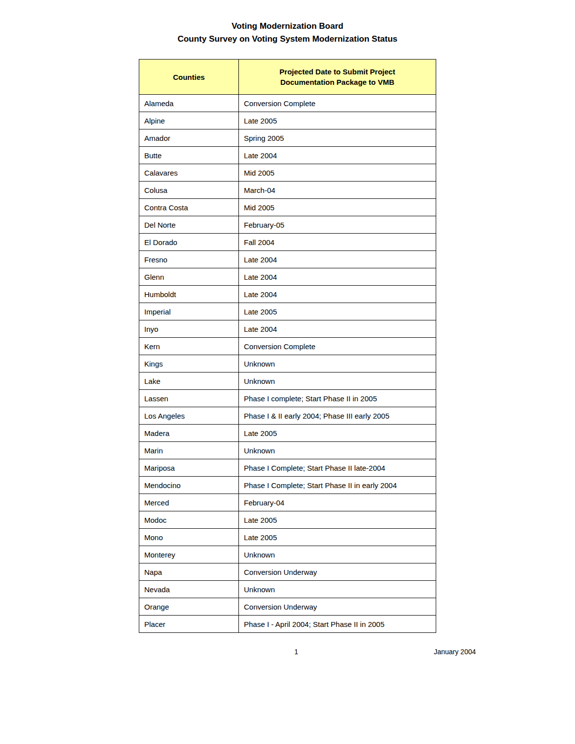Voting Modernization Board
County Survey on Voting System Modernization Status
| Counties | Projected Date to Submit Project Documentation Package to VMB |
| --- | --- |
| Alameda | Conversion Complete |
| Alpine | Late 2005 |
| Amador | Spring 2005 |
| Butte | Late 2004 |
| Calavares | Mid 2005 |
| Colusa | March-04 |
| Contra Costa | Mid 2005 |
| Del Norte | February-05 |
| El Dorado | Fall 2004 |
| Fresno | Late 2004 |
| Glenn | Late 2004 |
| Humboldt | Late 2004 |
| Imperial | Late 2005 |
| Inyo | Late 2004 |
| Kern | Conversion Complete |
| Kings | Unknown |
| Lake | Unknown |
| Lassen | Phase I complete; Start Phase II in 2005 |
| Los Angeles | Phase I & II early 2004; Phase III early 2005 |
| Madera | Late 2005 |
| Marin | Unknown |
| Mariposa | Phase I Complete; Start Phase II late-2004 |
| Mendocino | Phase I Complete; Start Phase II in early 2004 |
| Merced | February-04 |
| Modoc | Late 2005 |
| Mono | Late 2005 |
| Monterey | Unknown |
| Napa | Conversion Underway |
| Nevada | Unknown |
| Orange | Conversion Underway |
| Placer | Phase I - April 2004; Start Phase II in 2005 |
1
January 2004